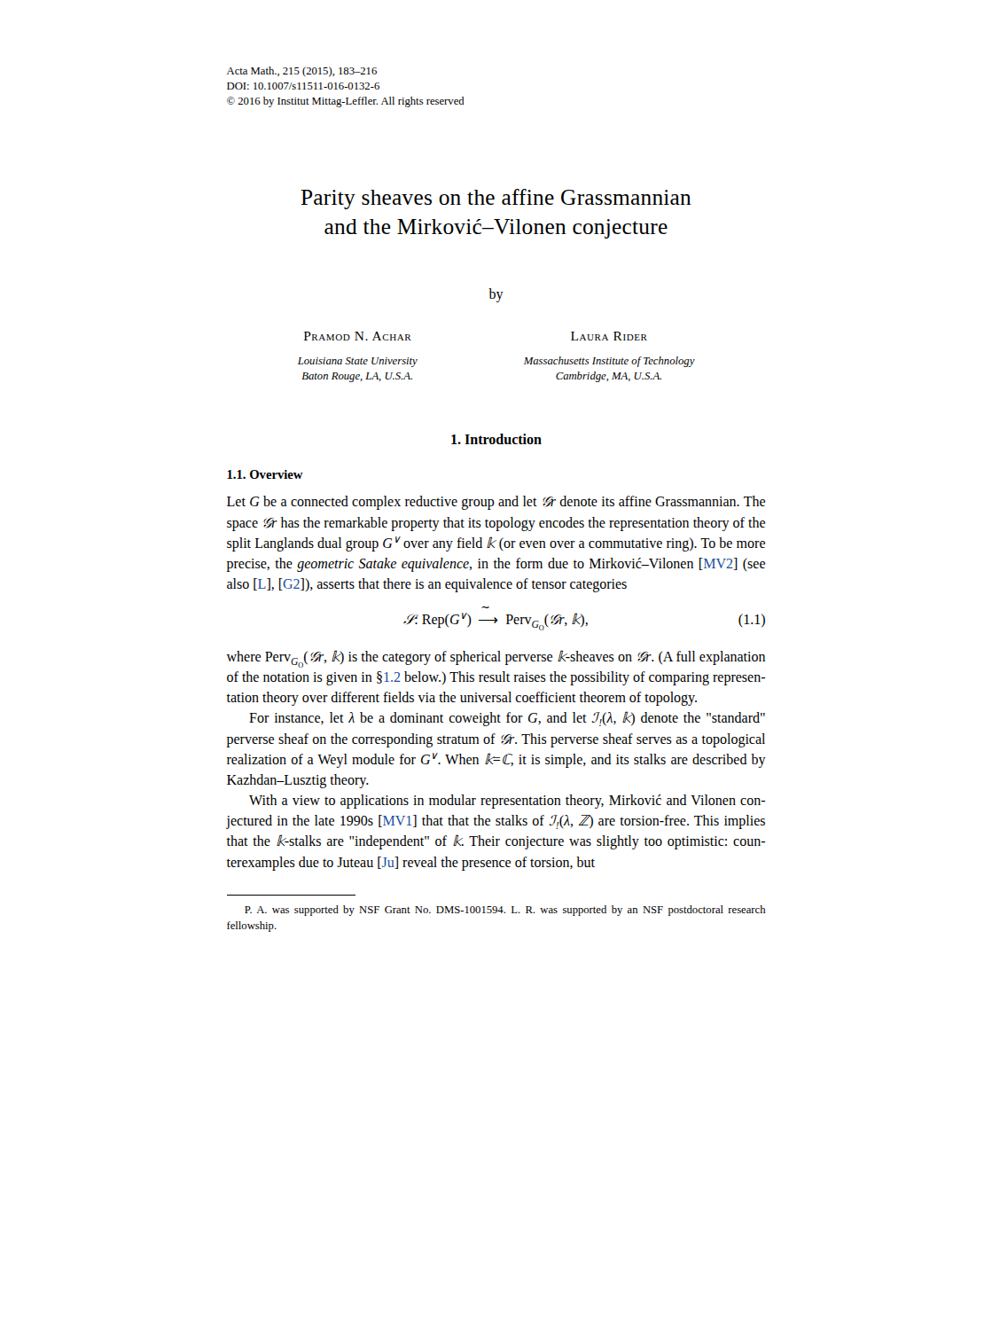Acta Math., 215 (2015), 183–216
DOI: 10.1007/s11511-016-0132-6
© 2016 by Institut Mittag-Leffler. All rights reserved
Parity sheaves on the affine Grassmannian
and the Mirković–Vilonen conjecture
by
Pramod N. Achar
Louisiana State University
Baton Rouge, LA, U.S.A.
Laura Rider
Massachusetts Institute of Technology
Cambridge, MA, U.S.A.
1. Introduction
1.1. Overview
Let G be a connected complex reductive group and let 𝒢r denote its affine Grassmannian. The space 𝒢r has the remarkable property that its topology encodes the representation theory of the split Langlands dual group G∨ over any field 𝕜 (or even over a commutative ring). To be more precise, the geometric Satake equivalence, in the form due to Mirković–Vilonen [MV2] (see also [L], [G2]), asserts that there is an equivalence of tensor categories
𝒮: Rep(G∨) ∼⟶ PervGO(𝒢r, 𝕜),
(1.1)
where PervGO(𝒢r, 𝕜) is the category of spherical perverse 𝕜-sheaves on 𝒢r. (A full explanation of the notation is given in §1.2 below.) This result raises the possibility of comparing representation theory over different fields via the universal coefficient theorem of topology.
For instance, let λ be a dominant coweight for G, and let ℐ!(λ, 𝕜) denote the "standard" perverse sheaf on the corresponding stratum of 𝒢r. This perverse sheaf serves as a topological realization of a Weyl module for G∨. When 𝕜=ℂ, it is simple, and its stalks are described by Kazhdan–Lusztig theory.
With a view to applications in modular representation theory, Mirković and Vilonen conjectured in the late 1990s [MV1] that that the stalks of ℐ!(λ, ℤ) are torsion-free. This implies that the 𝕜-stalks are "independent" of 𝕜. Their conjecture was slightly too optimistic: counterexamples due to Juteau [Ju] reveal the presence of torsion, but
P. A. was supported by NSF Grant No. DMS-1001594. L. R. was supported by an NSF postdoctoral research fellowship.